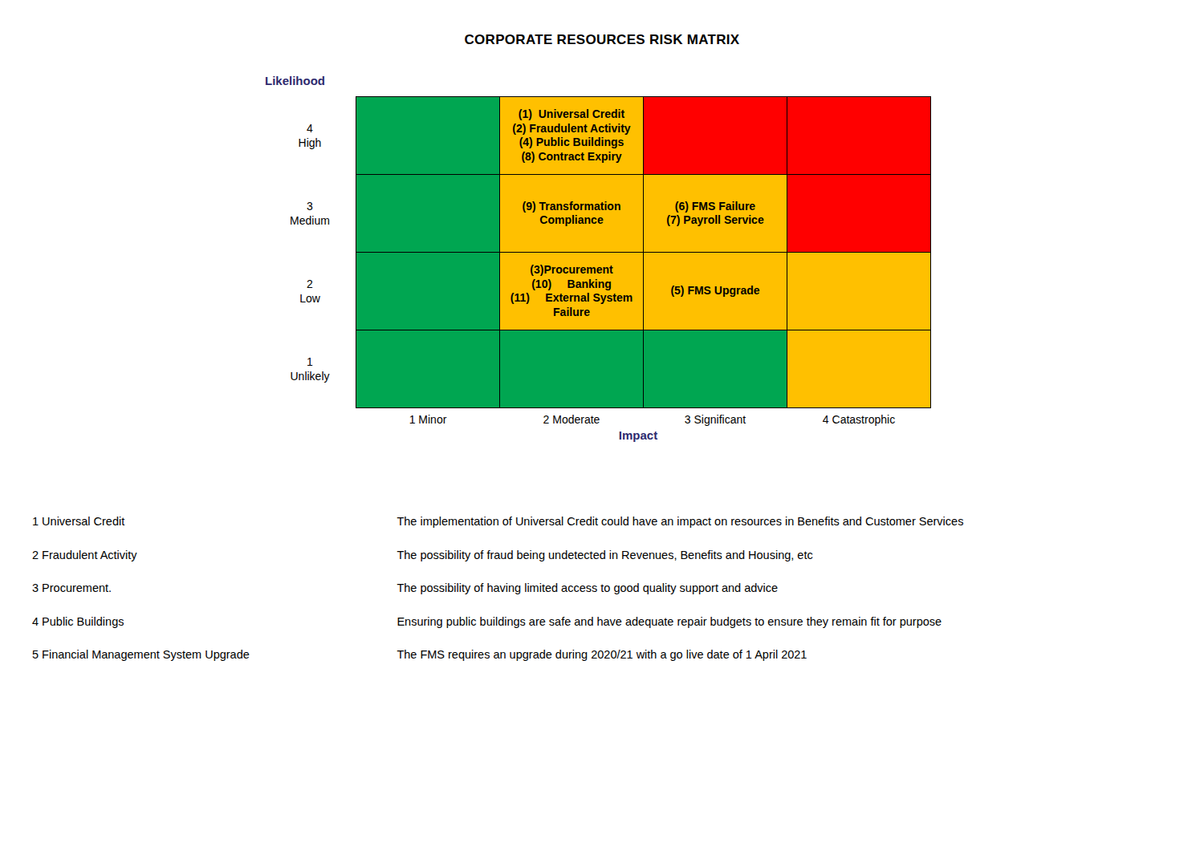CORPORATE RESOURCES RISK MATRIX
Likelihood
| 4 High | | (1) Universal Credit (2) Fraudulent Activity (4) Public Buildings (8) Contract Expiry | | |
| 3 Medium | | (9) Transformation Compliance | (6) FMS Failure (7) Payroll Service | |
| 2 Low | | (3)Procurement (10) Banking (11) External System Failure | (5) FMS Upgrade | |
| 1 Unlikely | | | | |
| | 1 Minor | 2 Moderate | 3 Significant | 4 Catastrophic |
Impact
| 1 Universal Credit | The implementation of Universal Credit could have an impact on resources in Benefits and Customer Services |
| 2 Fraudulent Activity | The possibility of fraud being undetected in Revenues, Benefits and Housing, etc |
| 3 Procurement. | The possibility of having limited access to good quality support and advice |
| 4 Public Buildings | Ensuring public buildings are safe and have adequate repair budgets to ensure they remain fit for purpose |
| 5 Financial Management System Upgrade | The FMS requires an upgrade during 2020/21 with a go live date of 1 April 2021 |